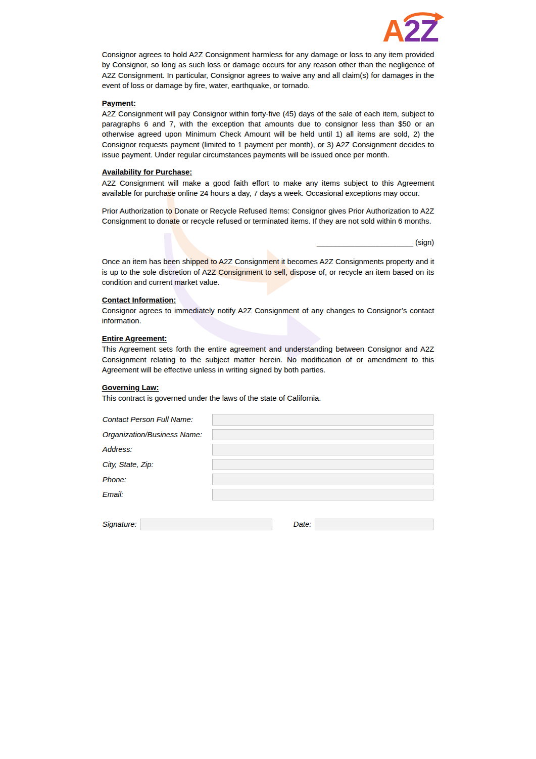A 2 Z
Consignor agrees to hold A2Z Consignment harmless for any damage or loss to any item provided by Consignor, so long as such loss or damage occurs for any reason other than the negligence of A2Z Consignment. In particular, Consignor agrees to waive any and all claim(s) for damages in the event of loss or damage by fire, water, earthquake, or tornado.
Payment:
A2Z Consignment will pay Consignor within forty-five (45) days of the sale of each item, subject to paragraphs 6 and 7, with the exception that amounts due to consignor less than $50 or an otherwise agreed upon Minimum Check Amount will be held until 1) all items are sold, 2) the Consignor requests payment (limited to 1 payment per month), or 3) A2Z Consignment decides to issue payment. Under regular circumstances payments will be issued once per month.
Availability for Purchase:
A2Z Consignment will make a good faith effort to make any items subject to this Agreement available for purchase online 24 hours a day, 7 days a week. Occasional exceptions may occur.
Prior Authorization to Donate or Recycle Refused Items: Consignor gives Prior Authorization to A2Z Consignment to donate or recycle refused or terminated items. If they are not sold within 6 months.
_______________________ (sign)
Once an item has been shipped to A2Z Consignment it becomes A2Z Consignments property and it is up to the sole discretion of A2Z Consignment to sell, dispose of, or recycle an item based on its condition and current market value.
Contact Information:
Consignor agrees to immediately notify A2Z Consignment of any changes to Consignor’s contact information.
Entire Agreement:
This Agreement sets forth the entire agreement and understanding between Consignor and A2Z Consignment relating to the subject matter herein. No modification of or amendment to this Agreement will be effective unless in writing signed by both parties.
Governing Law:
This contract is governed under the laws of the state of California.
| Contact Person Full Name: | |
| Organization/Business Name: | |
| Address: | |
| City, State, Zip: | |
| Phone: | |
| Email: | |
| Signature: | | | Date: | |